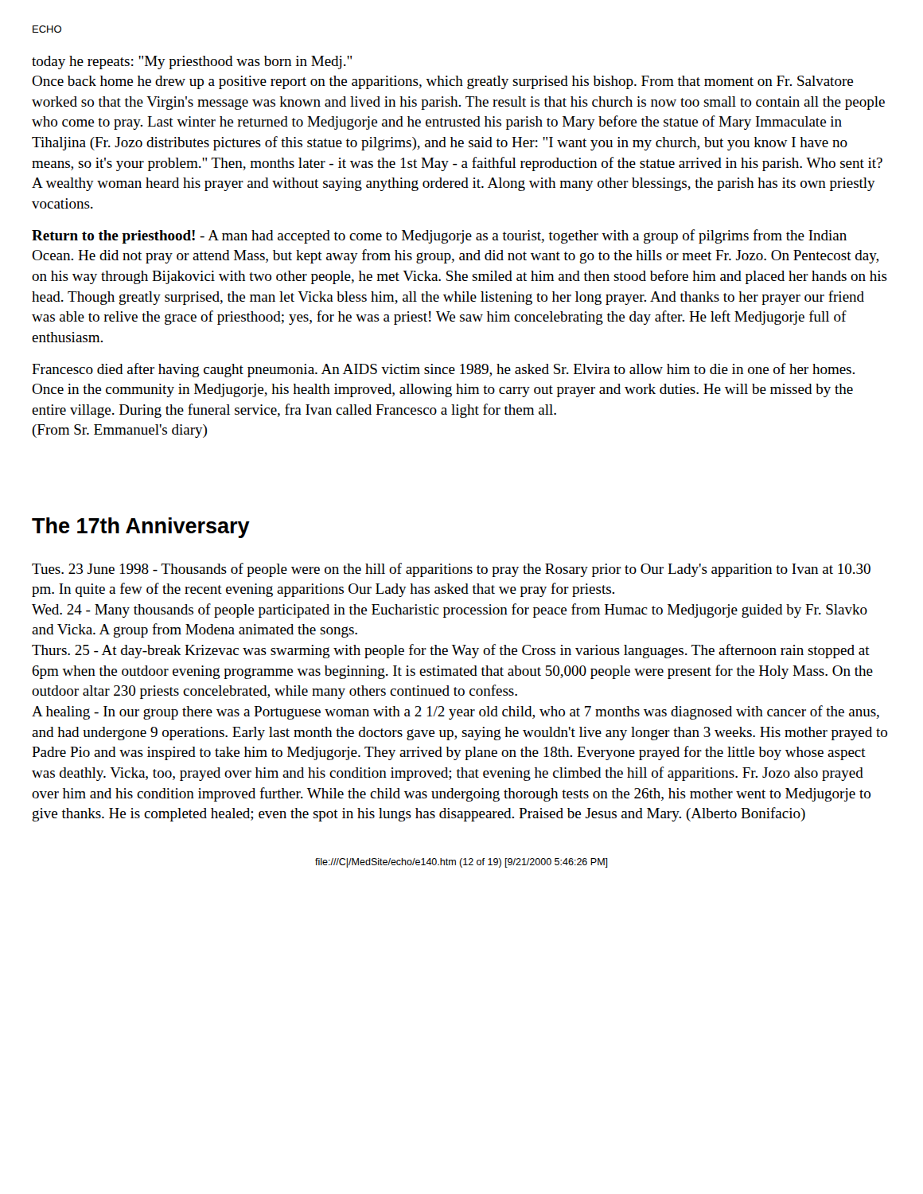ECHO
today he repeats: "My priesthood was born in Medj."
Once back home he drew up a positive report on the apparitions, which greatly surprised his bishop. From that moment on Fr. Salvatore worked so that the Virgin's message was known and lived in his parish. The result is that his church is now too small to contain all the people who come to pray. Last winter he returned to Medjugorje and he entrusted his parish to Mary before the statue of Mary Immaculate in Tihaljina (Fr. Jozo distributes pictures of this statue to pilgrims), and he said to Her: "I want you in my church, but you know I have no means, so it's your problem." Then, months later - it was the 1st May - a faithful reproduction of the statue arrived in his parish. Who sent it? A wealthy woman heard his prayer and without saying anything ordered it. Along with many other blessings, the parish has its own priestly vocations.
Return to the priesthood! - A man had accepted to come to Medjugorje as a tourist, together with a group of pilgrims from the Indian Ocean. He did not pray or attend Mass, but kept away from his group, and did not want to go to the hills or meet Fr. Jozo. On Pentecost day, on his way through Bijakovici with two other people, he met Vicka. She smiled at him and then stood before him and placed her hands on his head. Though greatly surprised, the man let Vicka bless him, all the while listening to her long prayer. And thanks to her prayer our friend was able to relive the grace of priesthood; yes, for he was a priest! We saw him concelebrating the day after. He left Medjugorje full of enthusiasm.
Francesco died after having caught pneumonia. An AIDS victim since 1989, he asked Sr. Elvira to allow him to die in one of her homes. Once in the community in Medjugorje, his health improved, allowing him to carry out prayer and work duties. He will be missed by the entire village. During the funeral service, fra Ivan called Francesco a light for them all.
(From Sr. Emmanuel's diary)
The 17th Anniversary
Tues. 23 June 1998 - Thousands of people were on the hill of apparitions to pray the Rosary prior to Our Lady's apparition to Ivan at 10.30 pm. In quite a few of the recent evening apparitions Our Lady has asked that we pray for priests.
Wed. 24 - Many thousands of people participated in the Eucharistic procession for peace from Humac to Medjugorje guided by Fr. Slavko and Vicka. A group from Modena animated the songs.
Thurs. 25 - At day-break Krizevac was swarming with people for the Way of the Cross in various languages. The afternoon rain stopped at 6pm when the outdoor evening programme was beginning. It is estimated that about 50,000 people were present for the Holy Mass. On the outdoor altar 230 priests concelebrated, while many others continued to confess.
A healing - In our group there was a Portuguese woman with a 2 1/2 year old child, who at 7 months was diagnosed with cancer of the anus, and had undergone 9 operations. Early last month the doctors gave up, saying he wouldn't live any longer than 3 weeks. His mother prayed to Padre Pio and was inspired to take him to Medjugorje. They arrived by plane on the 18th. Everyone prayed for the little boy whose aspect was deathly. Vicka, too, prayed over him and his condition improved; that evening he climbed the hill of apparitions. Fr. Jozo also prayed over him and his condition improved further. While the child was undergoing thorough tests on the 26th, his mother went to Medjugorje to give thanks. He is completed healed; even the spot in his lungs has disappeared. Praised be Jesus and Mary. (Alberto Bonifacio)
file:///C|/MedSite/echo/e140.htm (12 of 19) [9/21/2000 5:46:26 PM]